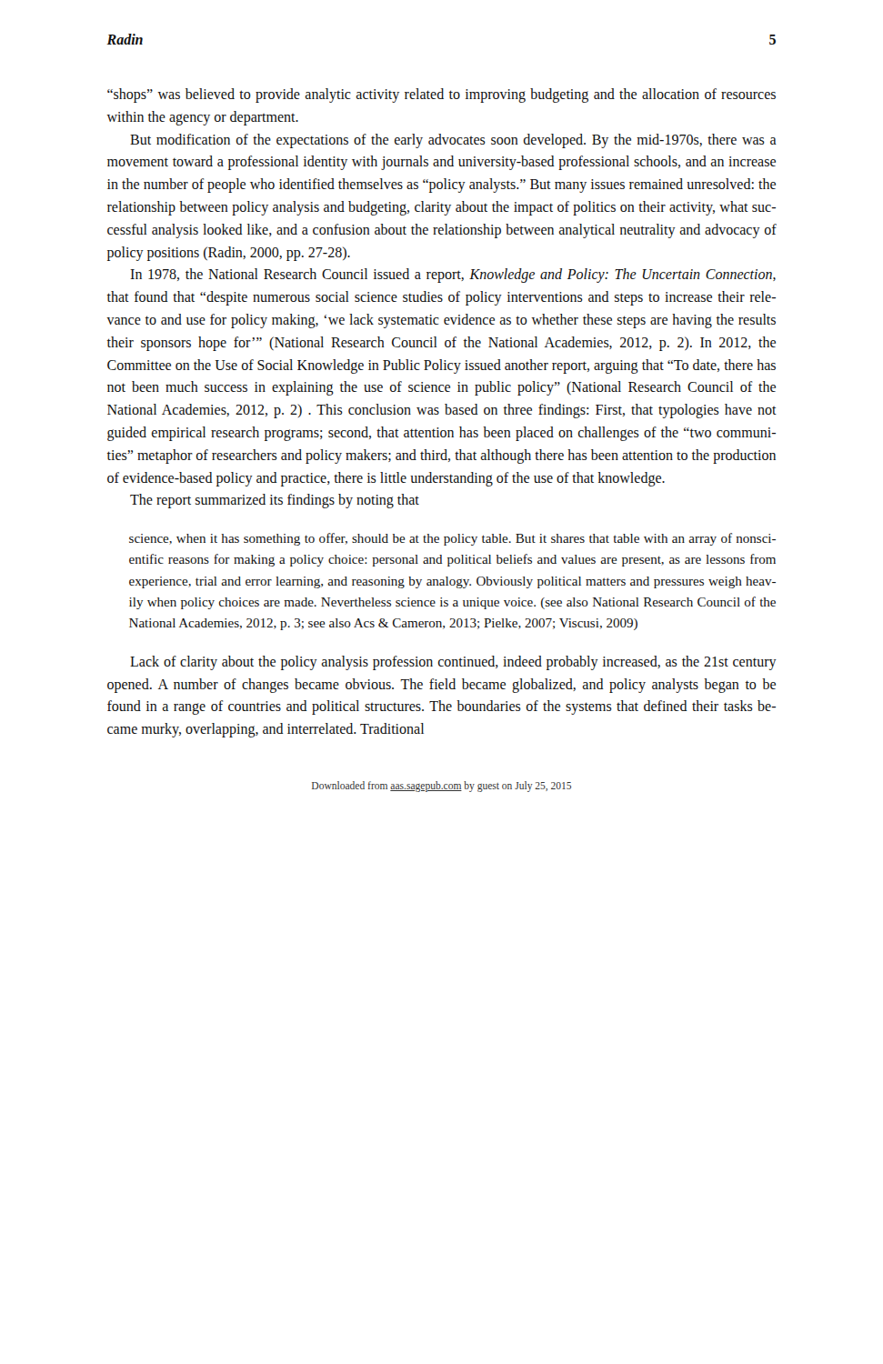Radin 5
“shops” was believed to provide analytic activity related to improving budgeting and the allocation of resources within the agency or department.
But modification of the expectations of the early advocates soon developed. By the mid-1970s, there was a movement toward a professional identity with journals and university-based professional schools, and an increase in the number of people who identified themselves as “policy analysts.” But many issues remained unresolved: the relationship between policy analysis and budgeting, clarity about the impact of politics on their activity, what successful analysis looked like, and a confusion about the relationship between analytical neutrality and advocacy of policy positions (Radin, 2000, pp. 27-28).
In 1978, the National Research Council issued a report, Knowledge and Policy: The Uncertain Connection, that found that “despite numerous social science studies of policy interventions and steps to increase their relevance to and use for policy making, ‘we lack systematic evidence as to whether these steps are having the results their sponsors hope for’” (National Research Council of the National Academies, 2012, p. 2). In 2012, the Committee on the Use of Social Knowledge in Public Policy issued another report, arguing that “To date, there has not been much success in explaining the use of science in public policy” (National Research Council of the National Academies, 2012, p. 2) . This conclusion was based on three findings: First, that typologies have not guided empirical research programs; second, that attention has been placed on challenges of the “two communities” metaphor of researchers and policy makers; and third, that although there has been attention to the production of evidence-based policy and practice, there is little understanding of the use of that knowledge.
The report summarized its findings by noting that
science, when it has something to offer, should be at the policy table. But it shares that table with an array of nonscientific reasons for making a policy choice: personal and political beliefs and values are present, as are lessons from experience, trial and error learning, and reasoning by analogy. Obviously political matters and pressures weigh heavily when policy choices are made. Nevertheless science is a unique voice. (see also National Research Council of the National Academies, 2012, p. 3; see also Acs & Cameron, 2013; Pielke, 2007; Viscusi, 2009)
Lack of clarity about the policy analysis profession continued, indeed probably increased, as the 21st century opened. A number of changes became obvious. The field became globalized, and policy analysts began to be found in a range of countries and political structures. The boundaries of the systems that defined their tasks became murky, overlapping, and interrelated. Traditional
Downloaded from aas.sagepub.com by guest on July 25, 2015